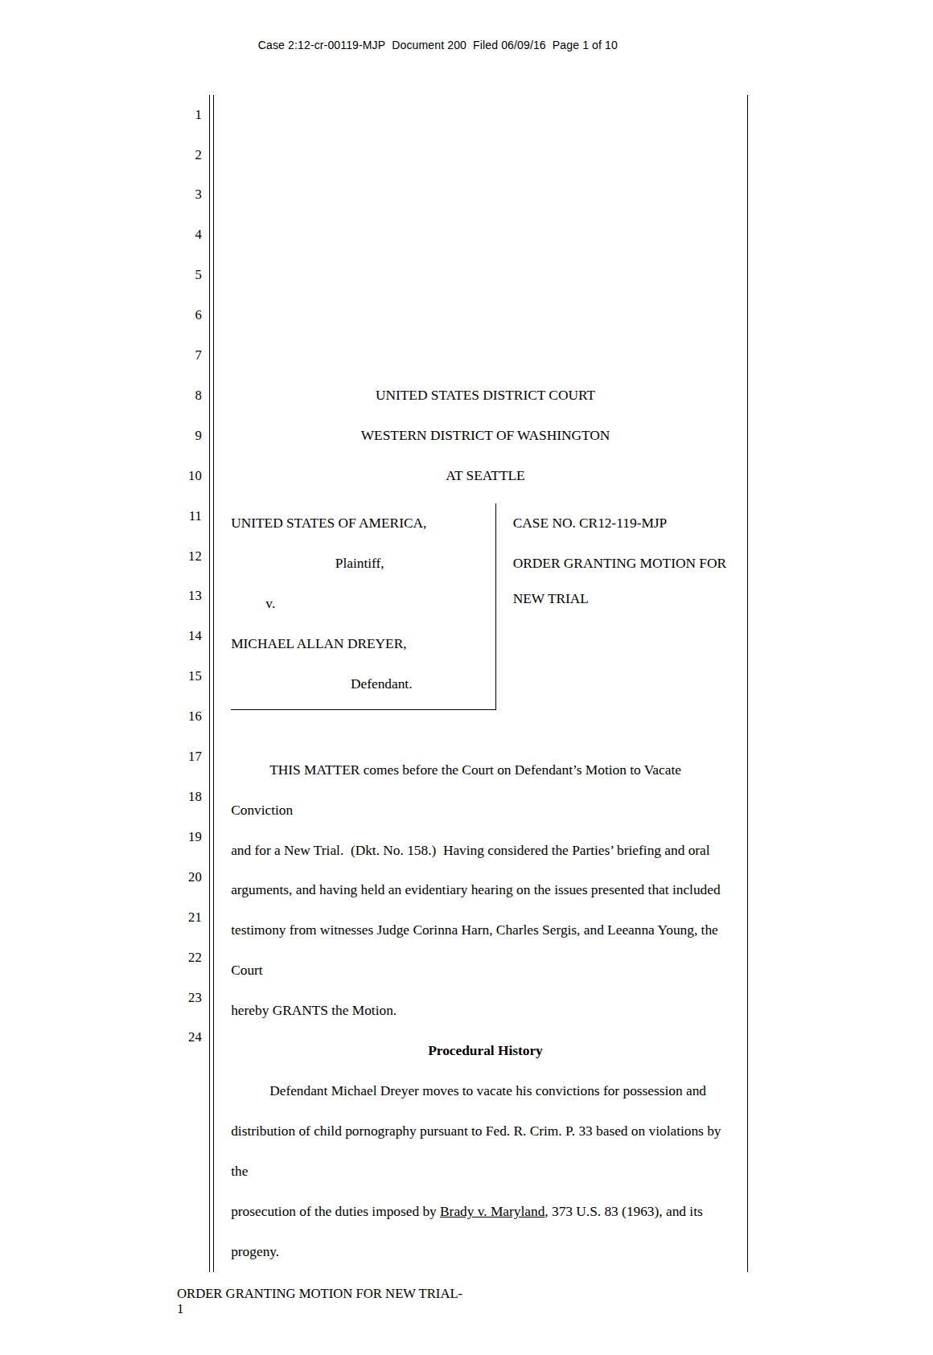Case 2:12-cr-00119-MJP Document 200 Filed 06/09/16 Page 1 of 10
1
2
3
4
5
6
7
8
9
10
11
12
13
14
15
16
17
18
19
20
21
22
23
24
UNITED STATES DISTRICT COURT
WESTERN DISTRICT OF WASHINGTON
AT SEATTLE
| UNITED STATES OF AMERICA, Plaintiff, v. MICHAEL ALLAN DREYER, Defendant. | CASE NO. CR12-119-MJP ORDER GRANTING MOTION FOR NEW TRIAL |
THIS MATTER comes before the Court on Defendant’s Motion to Vacate Conviction
and for a New Trial. (Dkt. No. 158.) Having considered the Parties’ briefing and oral
arguments, and having held an evidentiary hearing on the issues presented that included
testimony from witnesses Judge Corinna Harn, Charles Sergis, and Leeanna Young, the Court
hereby GRANTS the Motion.
Procedural History
Defendant Michael Dreyer moves to vacate his convictions for possession and
distribution of child pornography pursuant to Fed. R. Crim. P. 33 based on violations by the
prosecution of the duties imposed by Brady v. Maryland, 373 U.S. 83 (1963), and its progeny.
ORDER GRANTING MOTION FOR NEW TRIAL-
1